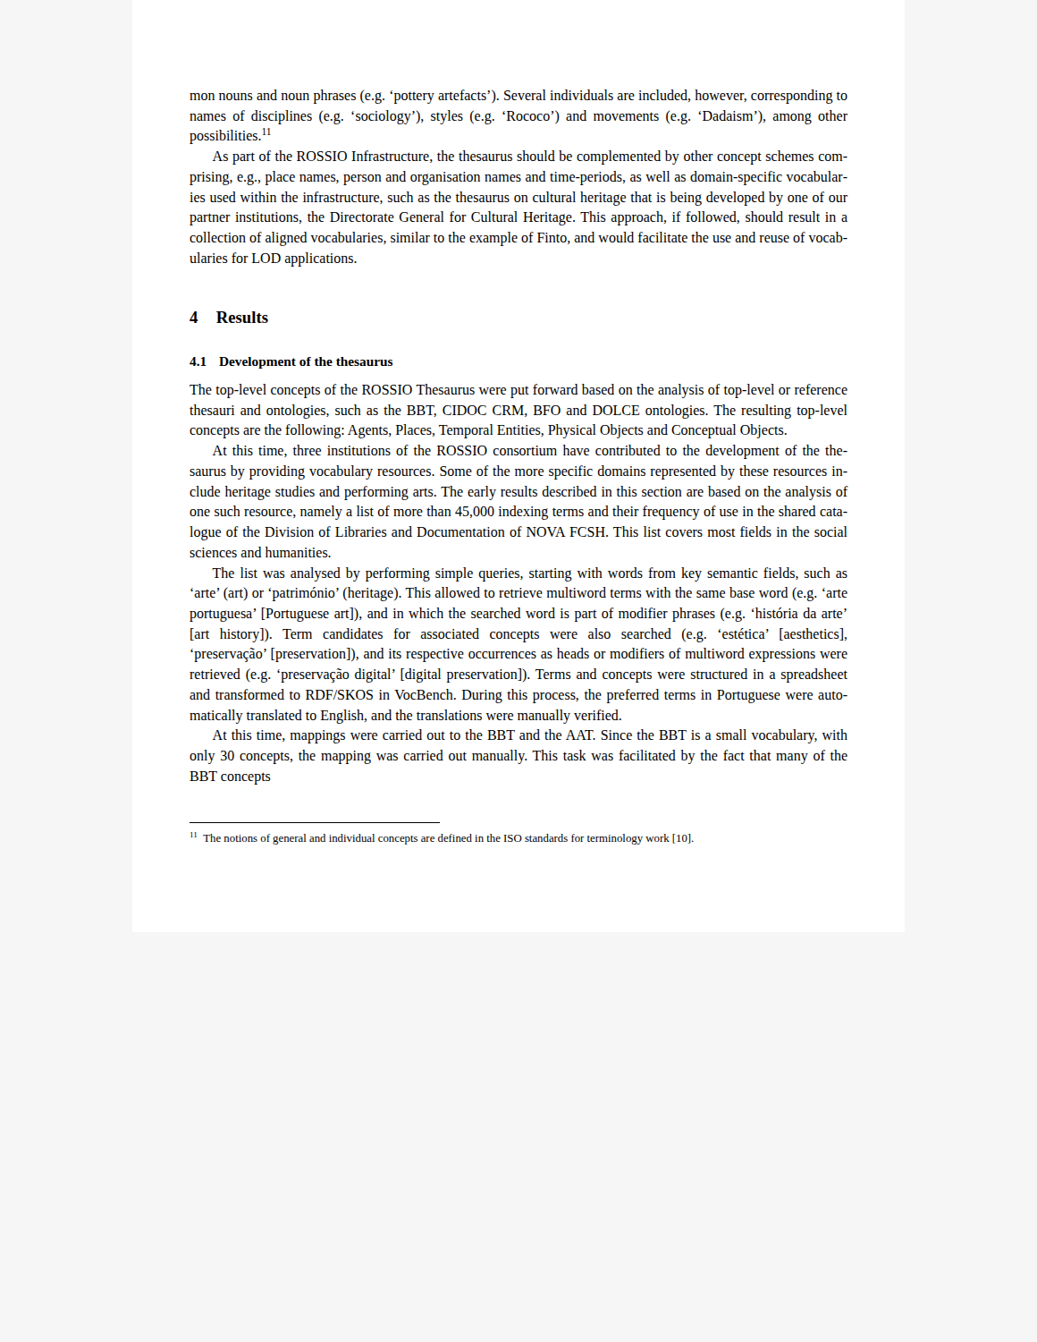mon nouns and noun phrases (e.g. ‘pottery artefacts’). Several individuals are included, however, corresponding to names of disciplines (e.g. ‘sociology’), styles (e.g. ‘Rococo’) and movements (e.g. ‘Dadaism’), among other possibilities.11
As part of the ROSSIO Infrastructure, the thesaurus should be complemented by other concept schemes comprising, e.g., place names, person and organisation names and time-periods, as well as domain-specific vocabularies used within the infrastructure, such as the thesaurus on cultural heritage that is being developed by one of our partner institutions, the Directorate General for Cultural Heritage. This approach, if followed, should result in a collection of aligned vocabularies, similar to the example of Finto, and would facilitate the use and reuse of vocabularies for LOD applications.
4 Results
4.1 Development of the thesaurus
The top-level concepts of the ROSSIO Thesaurus were put forward based on the analysis of top-level or reference thesauri and ontologies, such as the BBT, CIDOC CRM, BFO and DOLCE ontologies. The resulting top-level concepts are the following: Agents, Places, Temporal Entities, Physical Objects and Conceptual Objects.
At this time, three institutions of the ROSSIO consortium have contributed to the development of the thesaurus by providing vocabulary resources. Some of the more specific domains represented by these resources include heritage studies and performing arts. The early results described in this section are based on the analysis of one such resource, namely a list of more than 45,000 indexing terms and their frequency of use in the shared catalogue of the Division of Libraries and Documentation of NOVA FCSH. This list covers most fields in the social sciences and humanities.
The list was analysed by performing simple queries, starting with words from key semantic fields, such as ‘arte’ (art) or ‘património’ (heritage). This allowed to retrieve multiword terms with the same base word (e.g. ‘arte portuguesa’ [Portuguese art]), and in which the searched word is part of modifier phrases (e.g. ‘história da arte’ [art history]). Term candidates for associated concepts were also searched (e.g. ‘estética’ [aesthetics], ‘preservação’ [preservation]), and its respective occurrences as heads or modifiers of multiword expressions were retrieved (e.g. ‘preservação digital’ [digital preservation]). Terms and concepts were structured in a spreadsheet and transformed to RDF/SKOS in VocBench. During this process, the preferred terms in Portuguese were automatically translated to English, and the translations were manually verified.
At this time, mappings were carried out to the BBT and the AAT. Since the BBT is a small vocabulary, with only 30 concepts, the mapping was carried out manually. This task was facilitated by the fact that many of the BBT concepts
11 The notions of general and individual concepts are defined in the ISO standards for terminology work [10].